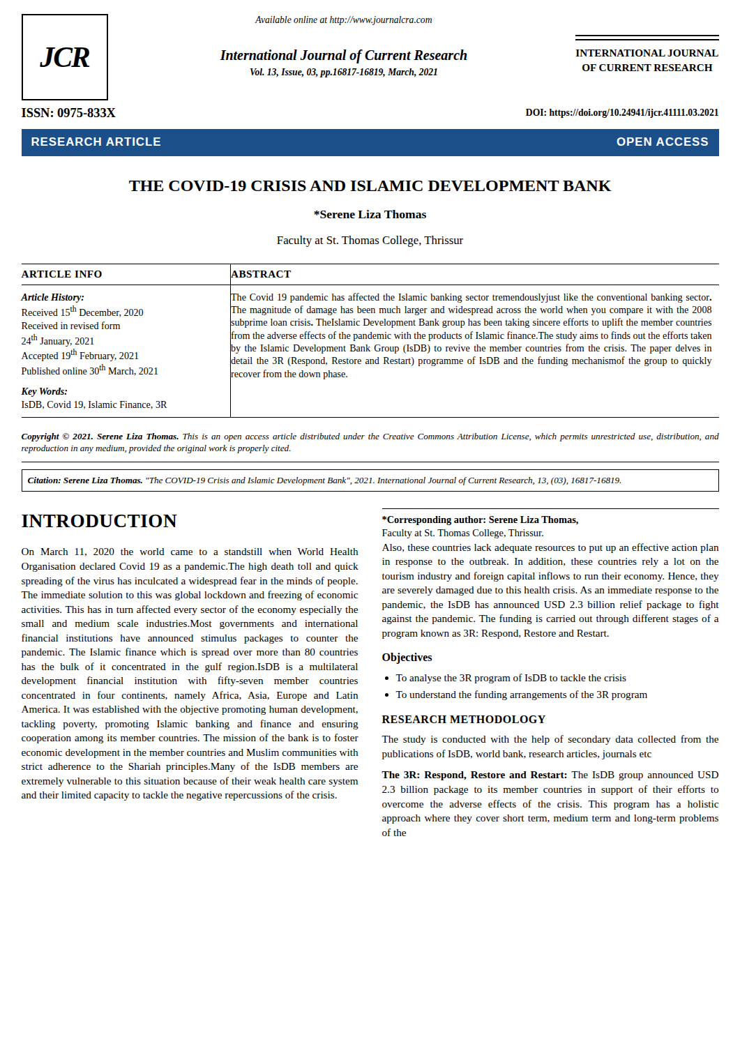JCR
Available online at http://www.journalcra.com
International Journal of Current Research
Vol. 13, Issue, 03, pp.16817-16819, March, 2021
INTERNATIONAL JOURNAL
OF CURRENT RESEARCH
ISSN: 0975-833X DOI: https://doi.org/10.24941/ijcr.41111.03.2021
RESEARCH ARTICLE OPEN ACCESS
THE COVID-19 CRISIS AND ISLAMIC DEVELOPMENT BANK
*Serene Liza Thomas
Faculty at St. Thomas College, Thrissur
| ARTICLE INFO | ABSTRACT |
| --- | --- |
| Article History: Received 15 th December, 2020 Received in revised form 24 th January, 2021 Accepted 19 th February, 2021 Published online 30 th March, 2021 Key Words: IsDB, Covid 19, Islamic Finance, 3R | The Covid 19 pandemic has affected the Islamic banking sector tremendouslyjust like the conventional banking sector . The magnitude of damage has been much larger and widespread across the world when you compare it with the 2008 subprime loan crisis . TheIslamic Development Bank group has been taking sincere efforts to uplift the member countries from the adverse effects of the pandemic with the products of Islamic finance.The study aims to finds out the efforts taken by the Islamic Development Bank Group (IsDB) to revive the member countries from the crisis. The paper delves in detail the 3R (Respond, Restore and Restart) programme of IsDB and the funding mechanismof the group to quickly recover from the down phase. |
Copyright © 2021. Serene Liza Thomas. This is an open access article distributed under the Creative Commons Attribution License, which permits unrestricted use, distribution, and reproduction in any medium, provided the original work is properly cited.
Citation: Serene Liza Thomas. "The COVID-19 Crisis and Islamic Development Bank", 2021. International Journal of Current Research, 13, (03), 16817-16819.
INTRODUCTION
On March 11, 2020 the world came to a standstill when World Health Organisation declared Covid 19 as a pandemic.The high death toll and quick spreading of the virus has inculcated a widespread fear in the minds of people. The immediate solution to this was global lockdown and freezing of economic activities. This has in turn affected every sector of the economy especially the small and medium scale industries.Most governments and international financial institutions have announced stimulus packages to counter the pandemic. The Islamic finance which is spread over more than 80 countries has the bulk of it concentrated in the gulf region.IsDB is a multilateral development financial institution with fifty-seven member countries concentrated in four continents, namely Africa, Asia, Europe and Latin America. It was established with the objective promoting human development, tackling poverty, promoting Islamic banking and finance and ensuring cooperation among its member countries. The mission of the bank is to foster economic development in the member countries and Muslim communities with strict adherence to the Shariah principles.Many of the IsDB members are extremely vulnerable to this situation because of their weak health care system and their limited capacity to tackle the negative repercussions of the crisis.
*Corresponding author: Serene Liza Thomas,
Faculty at St. Thomas College, Thrissur.
Also, these countries lack adequate resources to put up an effective action plan in response to the outbreak. In addition, these countries rely a lot on the tourism industry and foreign capital inflows to run their economy. Hence, they are severely damaged due to this health crisis. As an immediate response to the pandemic, the IsDB has announced USD 2.3 billion relief package to fight against the pandemic. The funding is carried out through different stages of a program known as 3R: Respond, Restore and Restart.
Objectives
To analyse the 3R program of IsDB to tackle the crisis
To understand the funding arrangements of the 3R program
RESEARCH METHODOLOGY
The study is conducted with the help of secondary data collected from the publications of IsDB, world bank, research articles, journals etc
The 3R: Respond, Restore and Restart: The IsDB group announced USD 2.3 billion package to its member countries in support of their efforts to overcome the adverse effects of the crisis. This program has a holistic approach where they cover short term, medium term and long-term problems of the